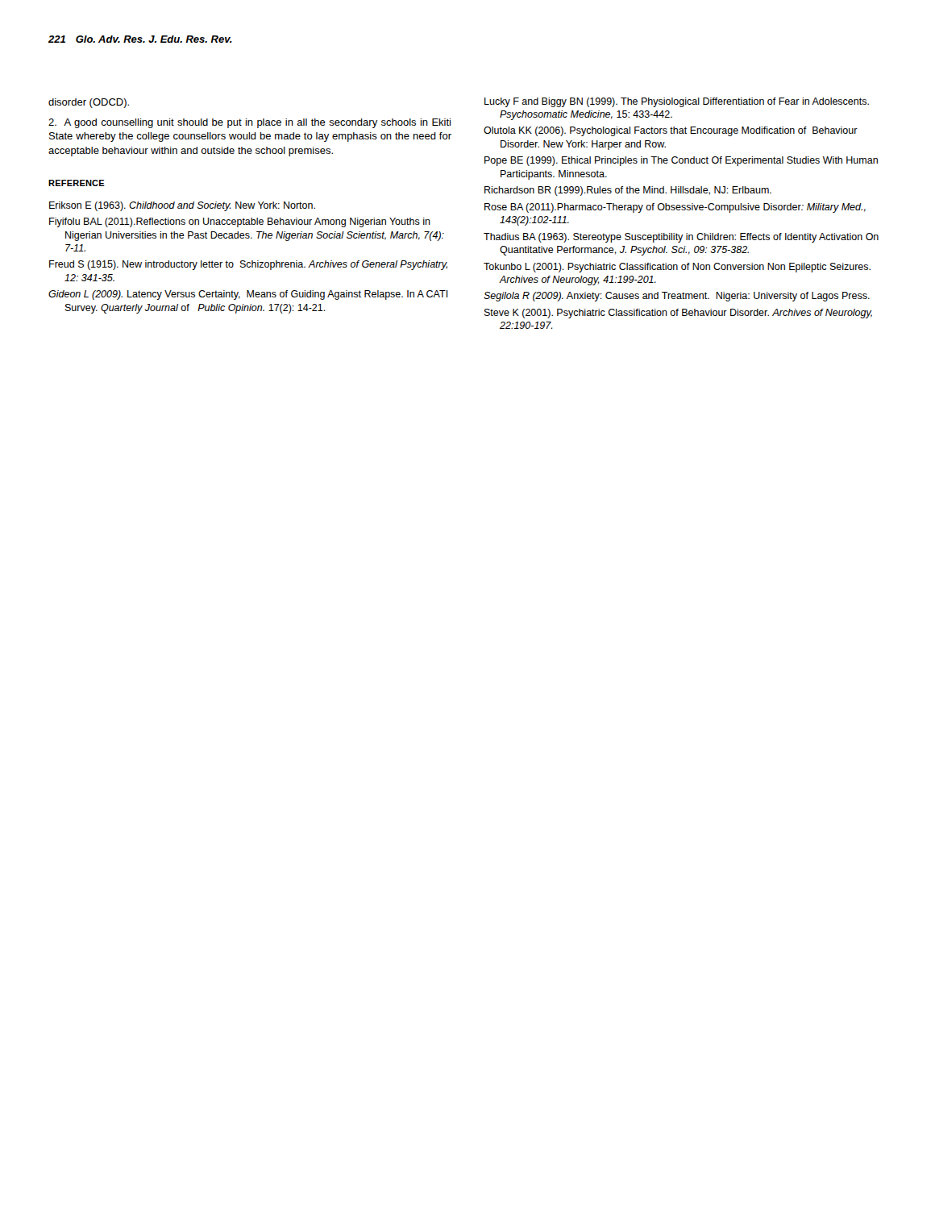221 Glo. Adv. Res. J. Edu. Res. Rev.
disorder (ODCD).
2. A good counselling unit should be put in place in all the secondary schools in Ekiti State whereby the college counsellors would be made to lay emphasis on the need for acceptable behaviour within and outside the school premises.
REFERENCE
Erikson E (1963). Childhood and Society. New York: Norton.
Fiyifolu BAL (2011).Reflections on Unacceptable Behaviour Among Nigerian Youths in Nigerian Universities in the Past Decades. The Nigerian Social Scientist, March, 7(4): 7-11.
Freud S (1915). New introductory letter to Schizophrenia. Archives of General Psychiatry, 12: 341-35.
Gideon L (2009). Latency Versus Certainty, Means of Guiding Against Relapse. In A CATI Survey. Quarterly Journal of Public Opinion. 17(2): 14-21.
Lucky F and Biggy BN (1999). The Physiological Differentiation of Fear in Adolescents. Psychosomatic Medicine, 15: 433-442.
Olutola KK (2006). Psychological Factors that Encourage Modification of Behaviour Disorder. New York: Harper and Row.
Pope BE (1999). Ethical Principles in The Conduct Of Experimental Studies With Human Participants. Minnesota.
Richardson BR (1999).Rules of the Mind. Hillsdale, NJ: Erlbaum.
Rose BA (2011).Pharmaco-Therapy of Obsessive-Compulsive Disorder: Military Med., 143(2):102-111.
Thadius BA (1963). Stereotype Susceptibility in Children: Effects of Identity Activation On Quantitative Performance, J. Psychol. Sci., 09: 375-382.
Tokunbo L (2001). Psychiatric Classification of Non Conversion Non Epileptic Seizures. Archives of Neurology, 41:199-201.
Segilola R (2009). Anxiety: Causes and Treatment. Nigeria: University of Lagos Press.
Steve K (2001). Psychiatric Classification of Behaviour Disorder. Archives of Neurology, 22:190-197.